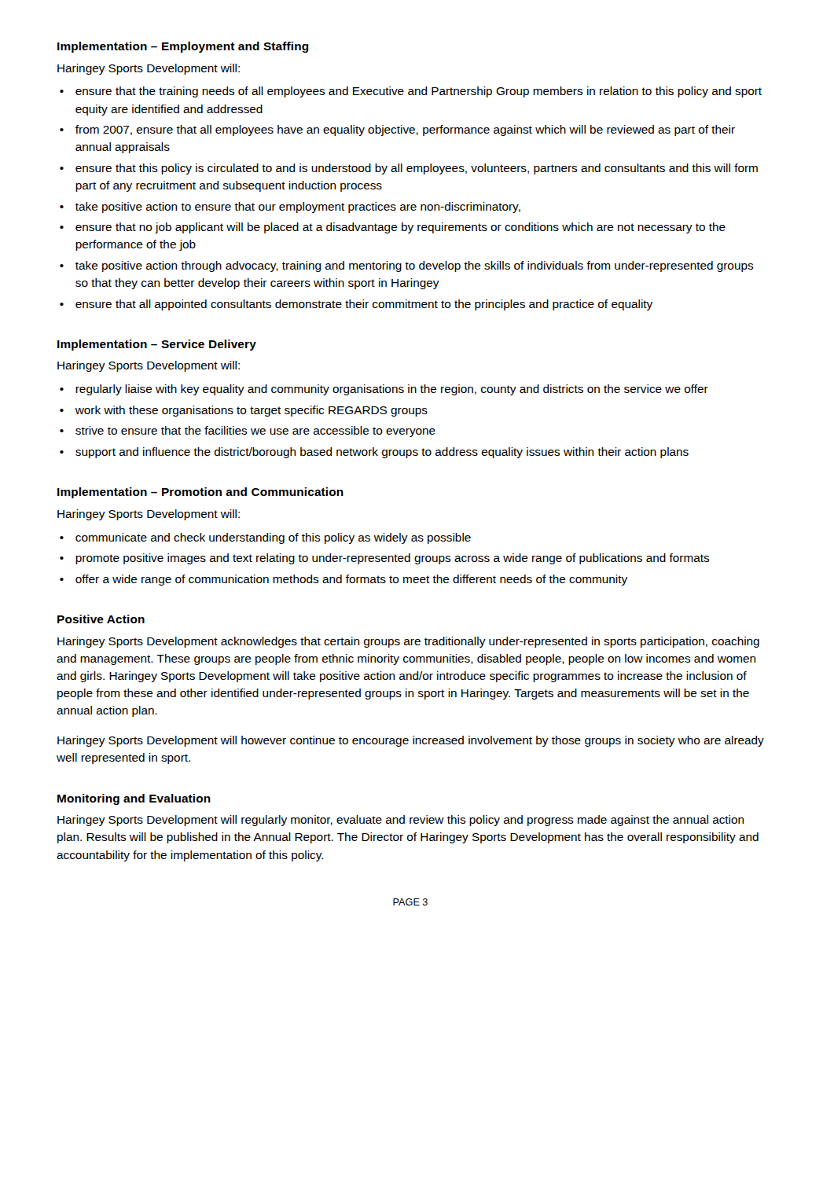Implementation – Employment and Staffing
Haringey Sports Development will:
ensure that the training needs of all employees and Executive and Partnership Group members in relation to this policy and sport equity are identified and addressed
from 2007, ensure that all employees have an equality objective, performance against which will be reviewed as part of their annual appraisals
ensure that this policy is circulated to and is understood by all employees, volunteers, partners and consultants and this will form part of any recruitment and subsequent induction process
take positive action to ensure that our employment practices are non-discriminatory,
ensure that no job applicant will be placed at a disadvantage by requirements or conditions which are not necessary to the performance of the job
take positive action through advocacy, training and mentoring to develop the skills of individuals from under-represented groups so that they can better develop their careers within sport in Haringey
ensure that all appointed consultants demonstrate their commitment to the principles and practice of equality
Implementation – Service Delivery
Haringey Sports Development will:
regularly liaise with key equality and community organisations in the region, county and districts on the service we offer
work with these organisations to target specific REGARDS groups
strive to ensure that the facilities we use are accessible to everyone
support and influence the district/borough based network groups to address equality issues within their action plans
Implementation – Promotion and Communication
Haringey Sports Development will:
communicate and check understanding of this policy as widely as possible
promote positive images and text relating to under-represented groups across a wide range of publications and formats
offer a wide range of communication methods and formats to meet the different needs of the community
Positive Action
Haringey Sports Development acknowledges that certain groups are traditionally under-represented in sports participation, coaching and management. These groups are people from ethnic minority communities, disabled people, people on low incomes and women and girls. Haringey Sports Development will take positive action and/or introduce specific programmes to increase the inclusion of people from these and other identified under-represented groups in sport in Haringey. Targets and measurements will be set in the annual action plan.
Haringey Sports Development will however continue to encourage increased involvement by those groups in society who are already well represented in sport.
Monitoring and Evaluation
Haringey Sports Development will regularly monitor, evaluate and review this policy and progress made against the annual action plan. Results will be published in the Annual Report. The Director of Haringey Sports Development has the overall responsibility and accountability for the implementation of this policy.
PAGE 3